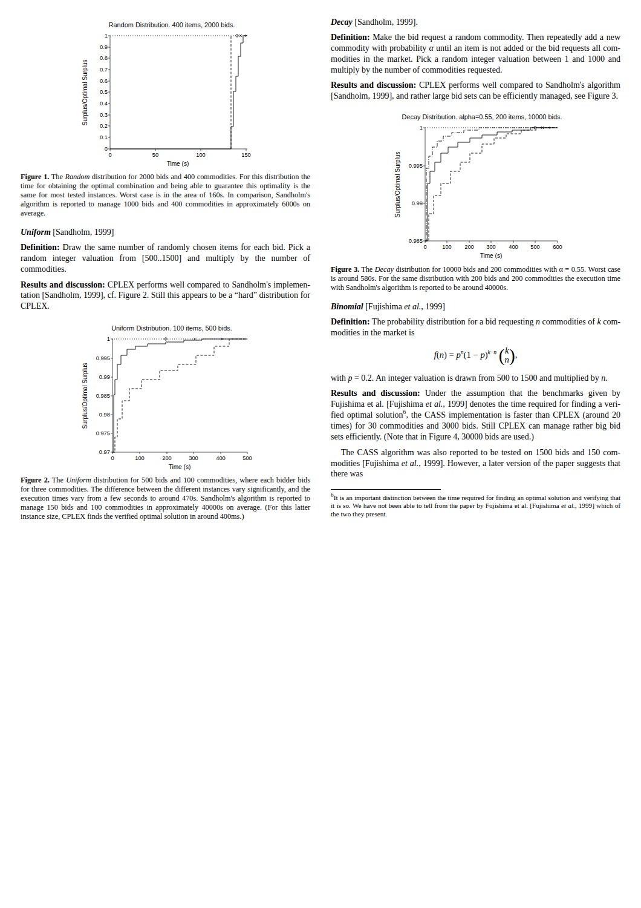Random Distribution. 400 items, 2000 bids. 0 0.1 0.2 0.3 0.4 0.5 0.6 0.7 0.8 0.9 1 0 50 100 150 Time (s) Surplus/Optimal Surplus
Figure 1. The Random distribution for 2000 bids and 400 commodities. For this distribution the time for obtaining the optimal combination and being able to guarantee this optimality is the same for most tested instances. Worst case is in the area of 160s. In comparison, Sandholm's algorithm is reported to manage 1000 bids and 400 commodities in approximately 6000s on average.
Uniform [Sandholm, 1999]
Definition: Draw the same number of randomly chosen items for each bid. Pick a random integer valuation from [500..1500] and multiply by the number of commodities.
Results and discussion: CPLEX performs well compared to Sandholm's implementation [Sandholm, 1999], cf. Figure 2. Still this appears to be a “hard” distribution for CPLEX.
Uniform Distribution. 100 items, 500 bids. 0.97 0.975 0.98 0.985 0.99 0.995 1 0 100 200 300 400 500 Time (s) Surplus/Optimal Surplus
Figure 2. The Uniform distribution for 500 bids and 100 commodities, where each bidder bids for three commodities. The difference between the different instances vary significantly, and the execution times vary from a few seconds to around 470s. Sandholm's algorithm is reported to manage 150 bids and 100 commodities in approximately 40000s on average. (For this latter instance size, CPLEX finds the verified optimal solution in around 400ms.)
Decay [Sandholm, 1999].
Definition: Make the bid request a random commodity. Then repeatedly add a new commodity with probability α until an item is not added or the bid requests all commodities in the market. Pick a random integer valuation between 1 and 1000 and multiply by the number of commodities requested.
Results and discussion: CPLEX performs well compared to Sandholm's algorithm [Sandholm, 1999], and rather large bid sets can be efficiently managed, see Figure 3.
Decay Distribution. alpha=0.55, 200 items, 10000 bids. 0.985 0.99 0.995 1 0 100 200 300 400 500 600 Time (s) Surplus/Optimal Surplus
Figure 3. The Decay distribution for 10000 bids and 200 commodities with α = 0.55. Worst case is around 580s. For the same distribution with 200 bids and 200 commodities the execution time with Sandholm's algorithm is reported to be around 40000s.
Binomial [Fujishima et al., 1999]
Definition: The probability distribution for a bid requesting n commodities of k commodities in the market is
f(n) = pn(1 − p)k−n (k
n),
with p = 0.2. An integer valuation is drawn from 500 to 1500 and multiplied by n.
Results and discussion: Under the assumption that the benchmarks given by Fujishima et al. [Fujishima et al., 1999] denotes the time required for finding a verified optimal solution6, the CASS implementation is faster than CPLEX (around 20 times) for 30 commodities and 3000 bids. Still CPLEX can manage rather big bid sets efficiently. (Note that in Figure 4, 30000 bids are used.)
The CASS algorithm was also reported to be tested on 1500 bids and 150 commodities [Fujishima et al., 1999]. However, a later version of the paper suggests that there was
6It is an important distinction between the time required for finding an optimal solution and verifying that it is so. We have not been able to tell from the paper by Fujishima et al. [Fujishima et al., 1999] which of the two they present.